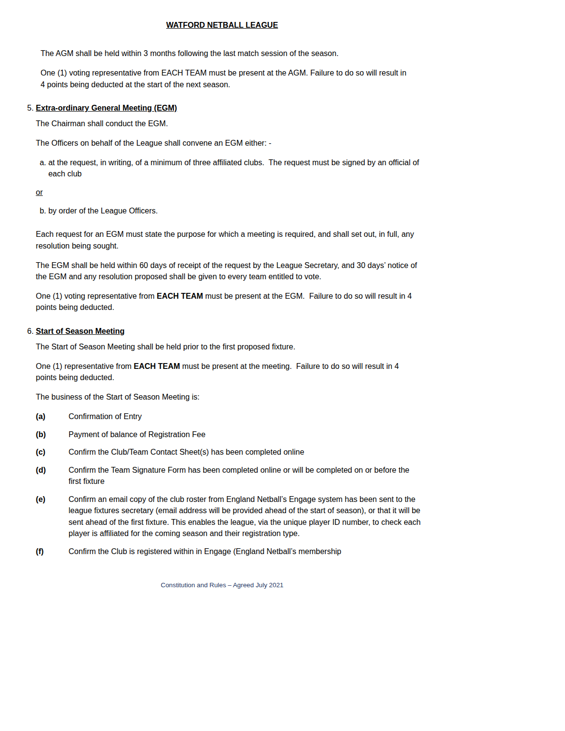WATFORD NETBALL LEAGUE
The AGM shall be held within 3 months following the last match session of the season.
One (1) voting representative from EACH TEAM must be present at the AGM. Failure to do so will result in 4 points being deducted at the start of the next season.
Extra-ordinary General Meeting (EGM)
The Chairman shall conduct the EGM.
The Officers on behalf of the League shall convene an EGM either: -
at the request, in writing, of a minimum of three affiliated clubs. The request must be signed by an official of each club
or
by order of the League Officers.
Each request for an EGM must state the purpose for which a meeting is required, and shall set out, in full, any resolution being sought.
The EGM shall be held within 60 days of receipt of the request by the League Secretary, and 30 days’ notice of the EGM and any resolution proposed shall be given to every team entitled to vote.
One (1) voting representative from EACH TEAM must be present at the EGM. Failure to do so will result in 4 points being deducted.
Start of Season Meeting
The Start of Season Meeting shall be held prior to the first proposed fixture.
One (1) representative from EACH TEAM must be present at the meeting. Failure to do so will result in 4 points being deducted.
The business of the Start of Season Meeting is:
| (a) | Confirmation of Entry |
| (b) | Payment of balance of Registration Fee |
| (c) | Confirm the Club/Team Contact Sheet(s) has been completed online |
| (d) | Confirm the Team Signature Form has been completed online or will be completed on or before the first fixture |
| (e) | Confirm an email copy of the club roster from England Netball’s Engage system has been sent to the league fixtures secretary (email address will be provided ahead of the start of season), or that it will be sent ahead of the first fixture. This enables the league, via the unique player ID number, to check each player is affiliated for the coming season and their registration type. |
| (f) | Confirm the Club is registered within in Engage (England Netball’s membership |
Constitution and Rules – Agreed July 2021